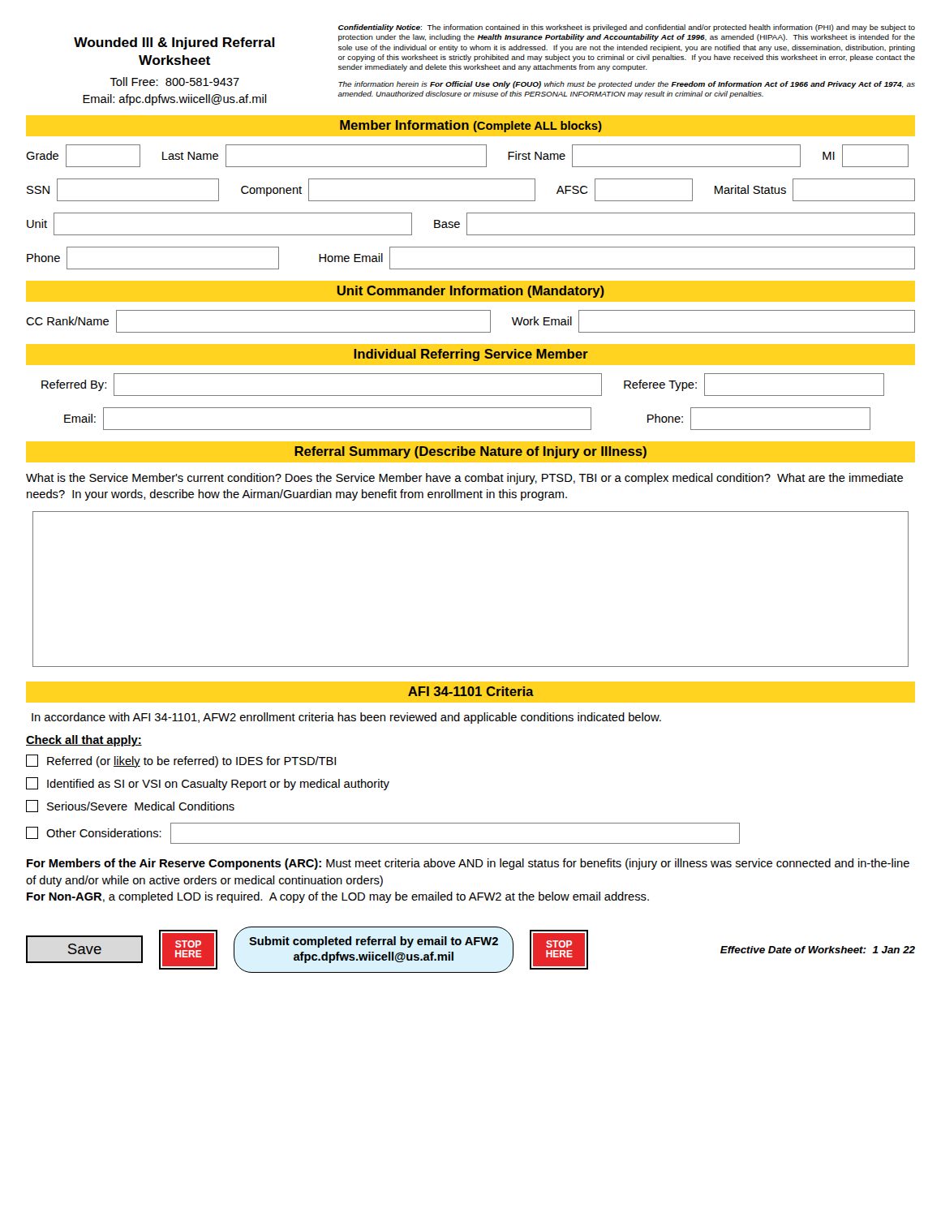Wounded Ill & Injured Referral
Worksheet
Toll Free: 800-581-9437
Email: afpc.dpfws.wiicell@us.af.mil
Confidentiality Notice: The information contained in this worksheet is privileged and confidential and/or protected health information (PHI) and may be subject to protection under the law, including the Health Insurance Portability and Accountability Act of 1996, as amended (HIPAA). This worksheet is intended for the sole use of the individual or entity to whom it is addressed. If you are not the intended recipient, you are notified that any use, dissemination, distribution, printing or copying of this worksheet is strictly prohibited and may subject you to criminal or civil penalties. If you have received this worksheet in error, please contact the sender immediately and delete this worksheet and any attachments from any computer.
The information herein is For Official Use Only (FOUO) which must be protected under the Freedom of Information Act of 1966 and Privacy Act of 1974, as amended. Unauthorized disclosure or misuse of this PERSONAL INFORMATION may result in criminal or civil penalties.
Member Information (Complete ALL blocks)
Grade
Last Name
First Name
MI
SSN
Component
AFSC
Marital Status
Unit
Base
Phone
Home Email
Unit Commander Information (Mandatory)
CC Rank/Name
Work Email
Individual Referring Service Member
Referred By:
Referee Type:
Email:
Phone:
Referral Summary (Describe Nature of Injury or Illness)
What is the Service Member's current condition? Does the Service Member have a combat injury, PTSD, TBI or a complex medical condition? What are the immediate needs? In your words, describe how the Airman/Guardian may benefit from enrollment in this program.
AFI 34-1101 Criteria
In accordance with AFI 34-1101, AFW2 enrollment criteria has been reviewed and applicable conditions indicated below.
Check all that apply:
Referred (or likely to be referred) to IDES for PTSD/TBI
Identified as SI or VSI on Casualty Report or by medical authority
Serious/Severe Medical Conditions
Other Considerations:
For Members of the Air Reserve Components (ARC): Must meet criteria above AND in legal status for benefits (injury or illness was service connected and in-the-line of duty and/or while on active orders or medical continuation orders)
For Non-AGR, a completed LOD is required. A copy of the LOD may be emailed to AFW2 at the below email address.
Save
STOP
HERE
Submit completed referral by email to AFW2
afpc.dpfws.wiicell@us.af.mil
STOP
HERE
Effective Date of Worksheet: 1 Jan 22